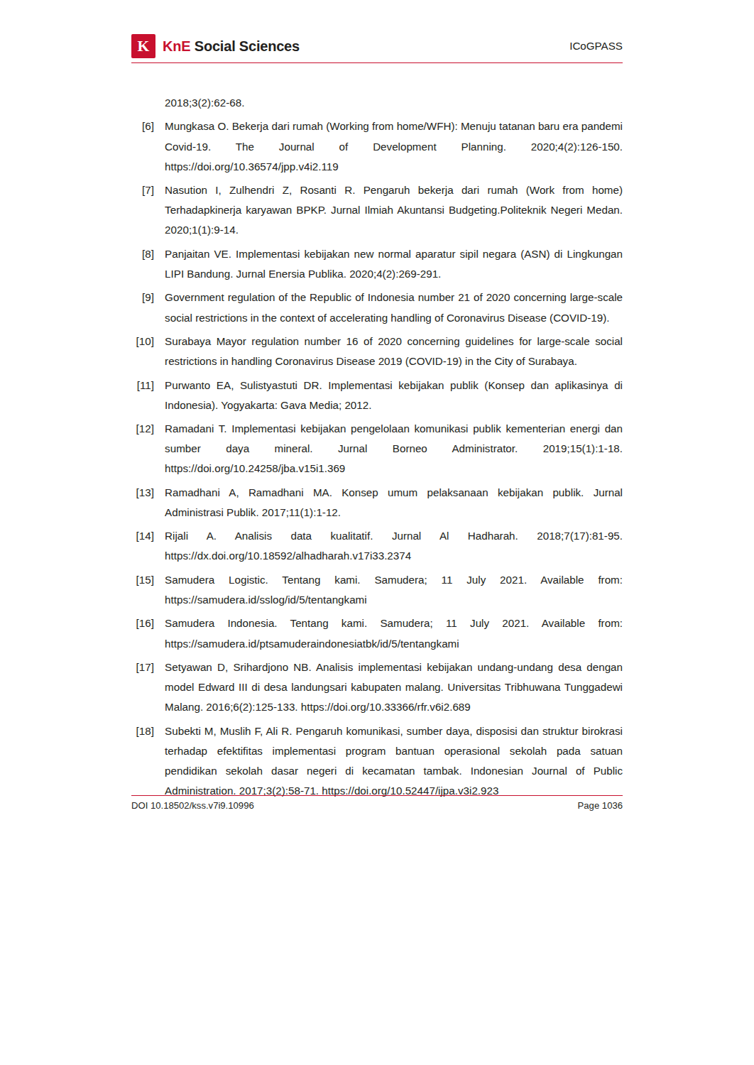K
KnE Social Sciences
ICoGPASS
2018;3(2):62-68.
[6] Mungkasa O. Bekerja dari rumah (Working from home/WFH): Menuju tatanan baru era pandemi Covid-19. The Journal of Development Planning. 2020;4(2):126-150. https://doi.org/10.36574/jpp.v4i2.119
[7] Nasution I, Zulhendri Z, Rosanti R. Pengaruh bekerja dari rumah (Work from home) Terhadapkinerja karyawan BPKP. Jurnal Ilmiah Akuntansi Budgeting.Politeknik Negeri Medan. 2020;1(1):9-14.
[8] Panjaitan VE. Implementasi kebijakan new normal aparatur sipil negara (ASN) di Lingkungan LIPI Bandung. Jurnal Enersia Publika. 2020;4(2):269-291.
[9] Government regulation of the Republic of Indonesia number 21 of 2020 concerning large-scale social restrictions in the context of accelerating handling of Coronavirus Disease (COVID-19).
[10] Surabaya Mayor regulation number 16 of 2020 concerning guidelines for large-scale social restrictions in handling Coronavirus Disease 2019 (COVID-19) in the City of Surabaya.
[11] Purwanto EA, Sulistyastuti DR. Implementasi kebijakan publik (Konsep dan aplikasinya di Indonesia). Yogyakarta: Gava Media; 2012.
[12] Ramadani T. Implementasi kebijakan pengelolaan komunikasi publik kementerian energi dan sumber daya mineral. Jurnal Borneo Administrator. 2019;15(1):1-18. https://doi.org/10.24258/jba.v15i1.369
[13] Ramadhani A, Ramadhani MA. Konsep umum pelaksanaan kebijakan publik. Jurnal Administrasi Publik. 2017;11(1):1-12.
[14] Rijali A. Analisis data kualitatif. Jurnal Al Hadharah. 2018;7(17):81-95. https://dx.doi.org/10.18592/alhadharah.v17i33.2374
[15] Samudera Logistic. Tentang kami. Samudera; 11 July 2021. Available from: https://samudera.id/sslog/id/5/tentangkami
[16] Samudera Indonesia. Tentang kami. Samudera; 11 July 2021. Available from: https://samudera.id/ptsamuderaindonesiatbk/id/5/tentangkami
[17] Setyawan D, Srihardjono NB. Analisis implementasi kebijakan undang-undang desa dengan model Edward III di desa landungsari kabupaten malang. Universitas Tribhuwana Tunggadewi Malang. 2016;6(2):125-133. https://doi.org/10.33366/rfr.v6i2.689
[18] Subekti M, Muslih F, Ali R. Pengaruh komunikasi, sumber daya, disposisi dan struktur birokrasi terhadap efektifitas implementasi program bantuan operasional sekolah pada satuan pendidikan sekolah dasar negeri di kecamatan tambak. Indonesian Journal of Public Administration. 2017;3(2):58-71. https://doi.org/10.52447/ijpa.v3i2.923
DOI 10.18502/kss.v7i9.10996
Page 1036